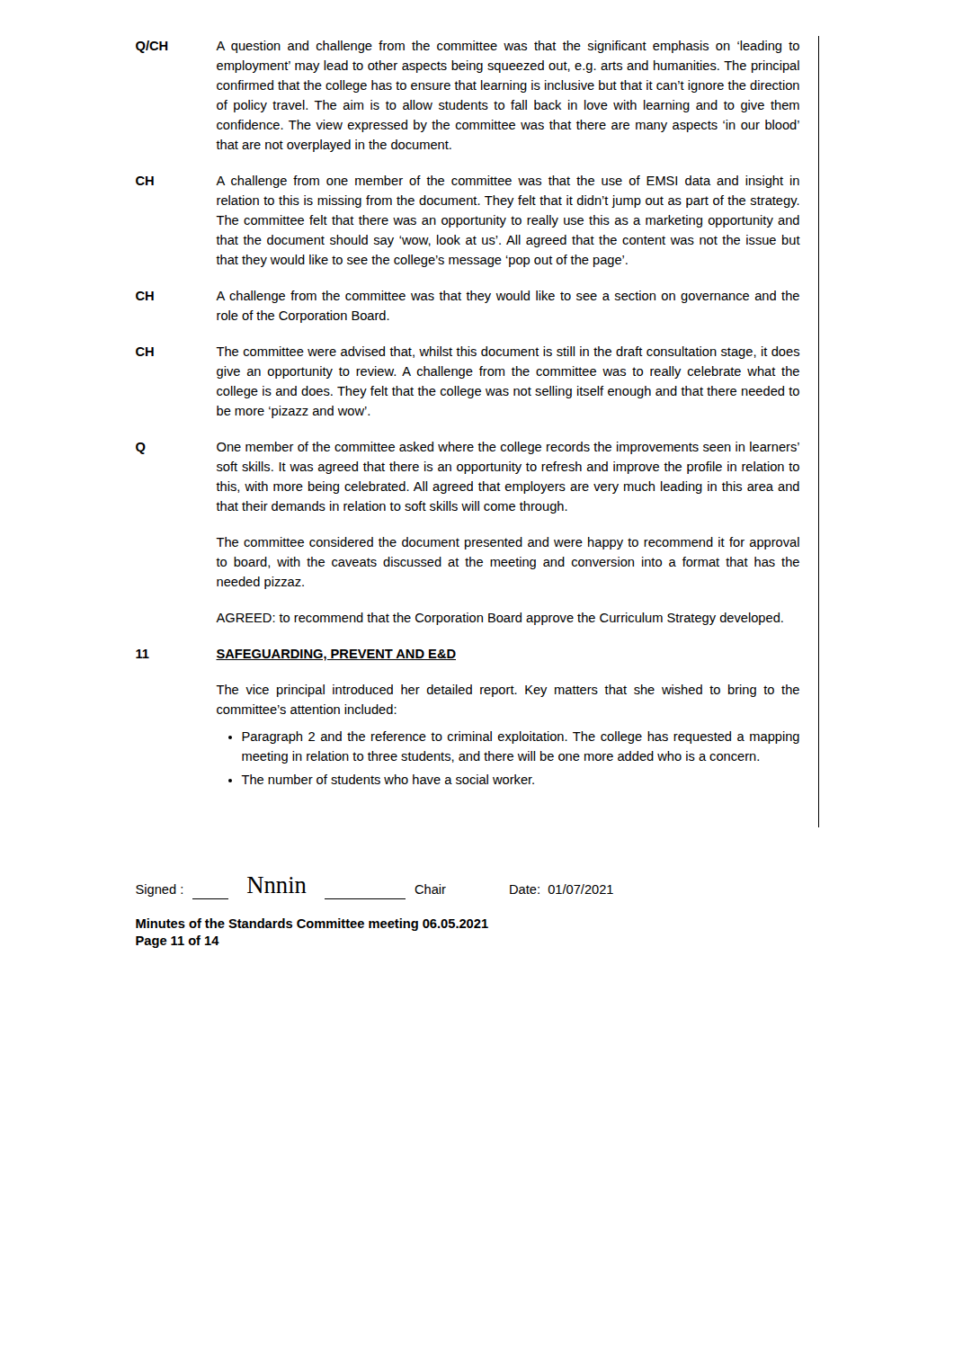| Q/CH | A question and challenge from the committee was that the significant emphasis on ‘leading to employment’ may lead to other aspects being squeezed out, e.g. arts and humanities. The principal confirmed that the college has to ensure that learning is inclusive but that it can’t ignore the direction of policy travel. The aim is to allow students to fall back in love with learning and to give them confidence. The view expressed by the committee was that there are many aspects ‘in our blood’ that are not overplayed in the document. |
| CH | A challenge from one member of the committee was that the use of EMSI data and insight in relation to this is missing from the document. They felt that it didn’t jump out as part of the strategy. The committee felt that there was an opportunity to really use this as a marketing opportunity and that the document should say ‘wow, look at us’. All agreed that the content was not the issue but that they would like to see the college’s message ‘pop out of the page’. |
| CH | A challenge from the committee was that they would like to see a section on governance and the role of the Corporation Board. |
| CH | The committee were advised that, whilst this document is still in the draft consultation stage, it does give an opportunity to review. A challenge from the committee was to really celebrate what the college is and does. They felt that the college was not selling itself enough and that there needed to be more ‘pizazz and wow’. |
| Q | One member of the committee asked where the college records the improvements seen in learners’ soft skills. It was agreed that there is an opportunity to refresh and improve the profile in relation to this, with more being celebrated. All agreed that employers are very much leading in this area and that their demands in relation to soft skills will come through. |
| | The committee considered the document presented and were happy to recommend it for approval to board, with the caveats discussed at the meeting and conversion into a format that has the needed pizzaz. |
| | AGREED: to recommend that the Corporation Board approve the Curriculum Strategy developed. |
| 11 | SAFEGUARDING, PREVENT AND E&D |
| | The vice principal introduced her detailed report. Key matters that she wished to bring to the committee’s attention included: Paragraph 2 and the reference to criminal exploitation. The college has requested a mapping meeting in relation to three students, and there will be one more added who is a concern. The number of students who have a social worker. |
Signed : Nnnin Chair Date: 01/07/2021
Minutes of the Standards Committee meeting 06.05.2021
Page 11 of 14